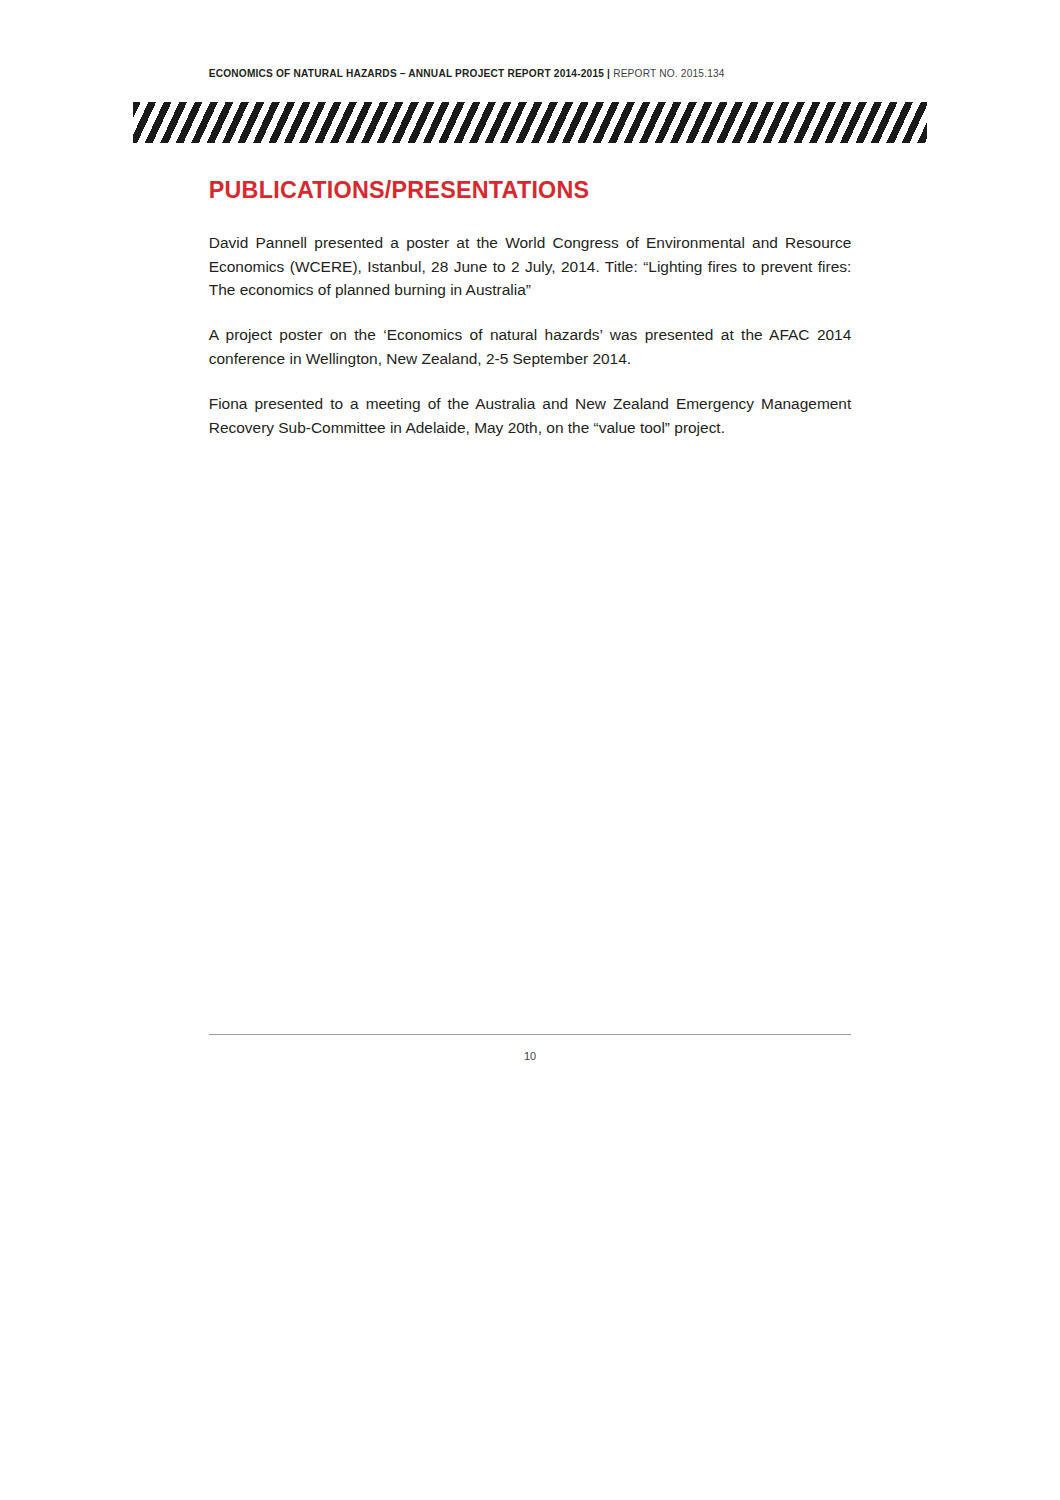ECONOMICS OF NATURAL HAZARDS – ANNUAL PROJECT REPORT 2014-2015 | REPORT NO. 2015.134
PUBLICATIONS/PRESENTATIONS
David Pannell presented a poster at the World Congress of Environmental and Resource Economics (WCERE), Istanbul, 28 June to 2 July, 2014. Title: “Lighting fires to prevent fires: The economics of planned burning in Australia”
A project poster on the ‘Economics of natural hazards’ was presented at the AFAC 2014 conference in Wellington, New Zealand, 2-5 September 2014.
Fiona presented to a meeting of the Australia and New Zealand Emergency Management Recovery Sub-Committee in Adelaide, May 20th, on the “value tool” project.
10